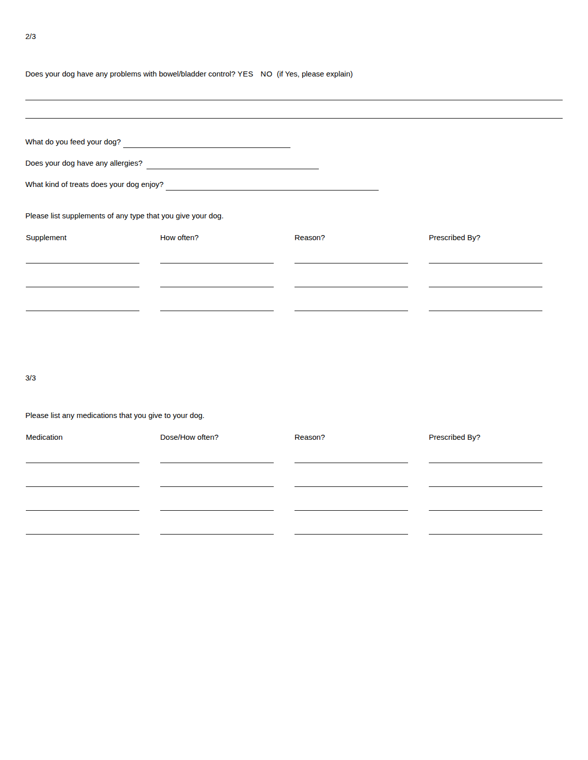2/3
Does your dog have any problems with bowel/bladder control? YES NO (if Yes, please explain)
What do you feed your dog?
Does your dog have any allergies?
What kind of treats does your dog enjoy?
Please list supplements of any type that you give your dog.
| Supplement | How often? | Reason? | Prescribed By? |
| --- | --- | --- | --- |
3/3
Please list any medications that you give to your dog.
| Medication | Dose/How often? | Reason? | Prescribed By? |
| --- | --- | --- | --- |